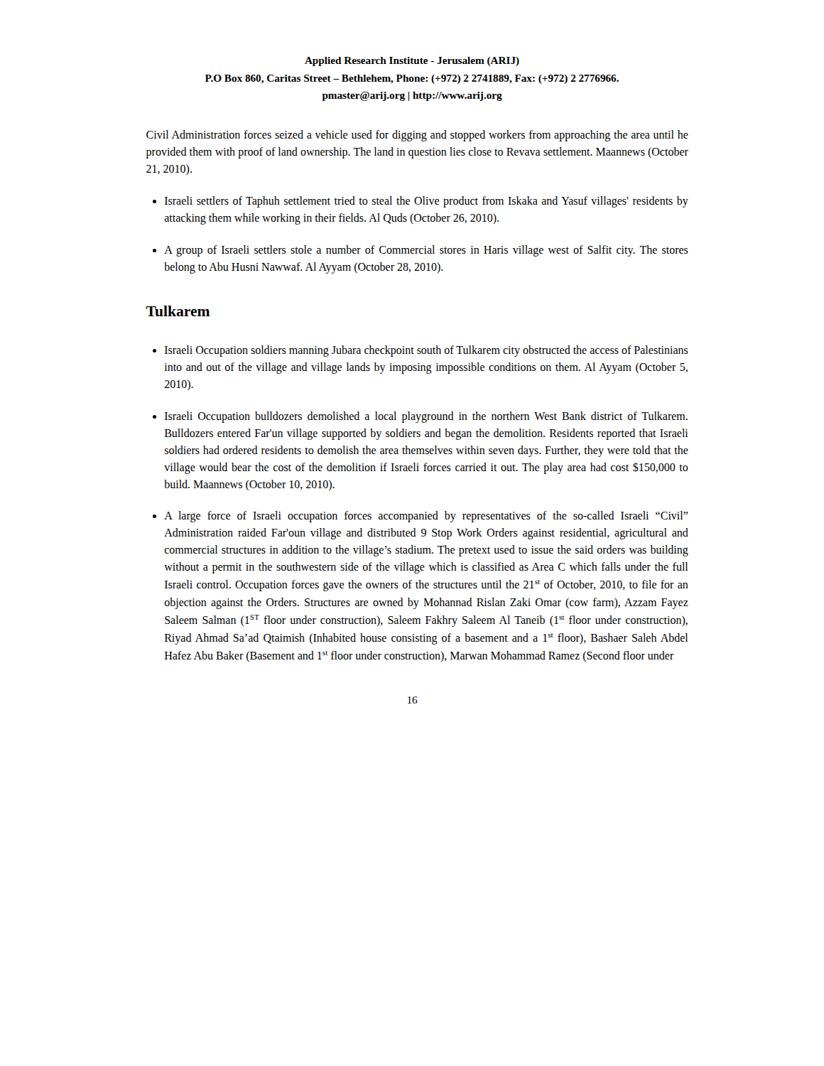Applied Research Institute - Jerusalem (ARIJ)
P.O Box 860, Caritas Street – Bethlehem, Phone: (+972) 2 2741889, Fax: (+972) 2 2776966.
pmaster@arij.org | http://www.arij.org
Civil Administration forces seized a vehicle used for digging and stopped workers from approaching the area until he provided them with proof of land ownership. The land in question lies close to Revava settlement. Maannews (October 21, 2010).
Israeli settlers of Taphuh settlement tried to steal the Olive product from Iskaka and Yasuf villages' residents by attacking them while working in their fields. Al Quds (October 26, 2010).
A group of Israeli settlers stole a number of Commercial stores in Haris village west of Salfit city. The stores belong to Abu Husni Nawwaf. Al Ayyam (October 28, 2010).
Tulkarem
Israeli Occupation soldiers manning Jubara checkpoint south of Tulkarem city obstructed the access of Palestinians into and out of the village and village lands by imposing impossible conditions on them. Al Ayyam (October 5, 2010).
Israeli Occupation bulldozers demolished a local playground in the northern West Bank district of Tulkarem. Bulldozers entered Far'un village supported by soldiers and began the demolition. Residents reported that Israeli soldiers had ordered residents to demolish the area themselves within seven days. Further, they were told that the village would bear the cost of the demolition if Israeli forces carried it out. The play area had cost $150,000 to build. Maannews (October 10, 2010).
A large force of Israeli occupation forces accompanied by representatives of the so-called Israeli “Civil” Administration raided Far'oun village and distributed 9 Stop Work Orders against residential, agricultural and commercial structures in addition to the village’s stadium. The pretext used to issue the said orders was building without a permit in the southwestern side of the village which is classified as Area C which falls under the full Israeli control. Occupation forces gave the owners of the structures until the 21st of October, 2010, to file for an objection against the Orders. Structures are owned by Mohannad Rislan Zaki Omar (cow farm), Azzam Fayez Saleem Salman (1ST floor under construction), Saleem Fakhry Saleem Al Taneib (1st floor under construction), Riyad Ahmad Sa’ad Qtaimish (Inhabited house consisting of a basement and a 1st floor), Bashaer Saleh Abdel Hafez Abu Baker (Basement and 1st floor under construction), Marwan Mohammad Ramez (Second floor under
16